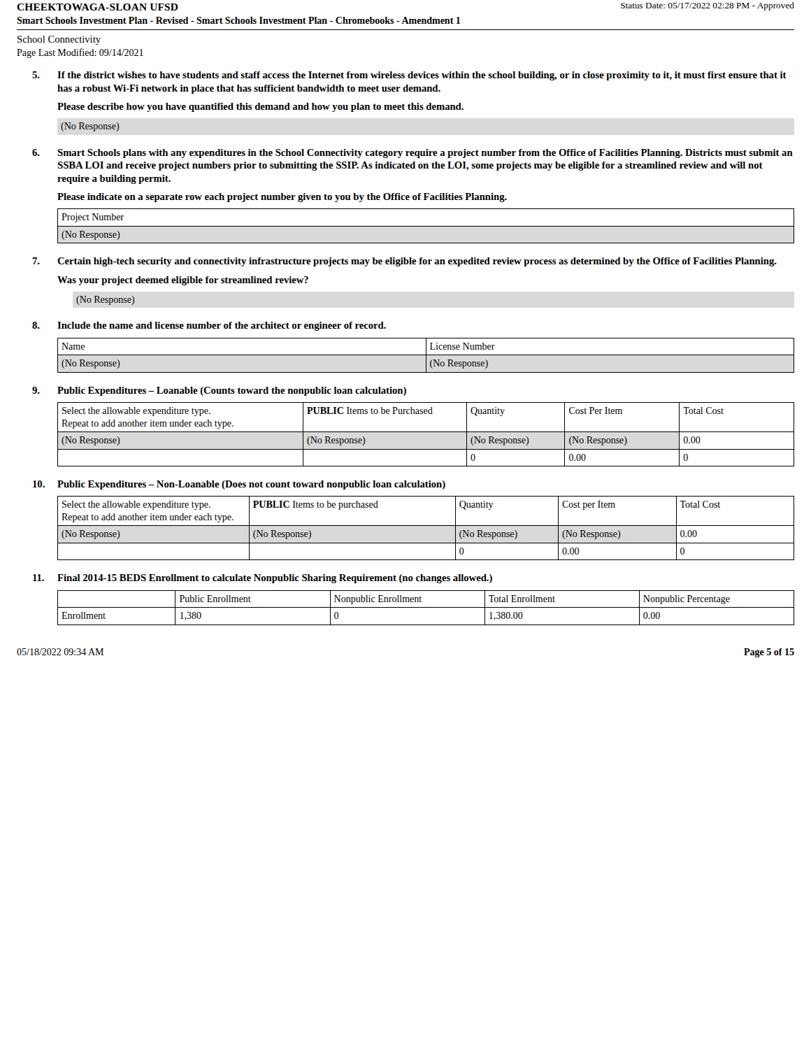CHEEKTOWAGA-SLOAN UFSD
Status Date: 05/17/2022 02:28 PM - Approved
Smart Schools Investment Plan - Revised - Smart Schools Investment Plan - Chromebooks - Amendment 1
School Connectivity
Page Last Modified: 09/14/2021
If the district wishes to have students and staff access the Internet from wireless devices within the school building, or in close proximity to it, it must first ensure that it has a robust Wi-Fi network in place that has sufficient bandwidth to meet user demand.
Please describe how you have quantified this demand and how you plan to meet this demand.
(No Response)
Smart Schools plans with any expenditures in the School Connectivity category require a project number from the Office of Facilities Planning. Districts must submit an SSBA LOI and receive project numbers prior to submitting the SSIP. As indicated on the LOI, some projects may be eligible for a streamlined review and will not require a building permit.
Please indicate on a separate row each project number given to you by the Office of Facilities Planning.
| Project Number |
| --- |
| (No Response) |
Certain high-tech security and connectivity infrastructure projects may be eligible for an expedited review process as determined by the Office of Facilities Planning.
Was your project deemed eligible for streamlined review?
(No Response)
Include the name and license number of the architect or engineer of record.
| Name | License Number |
| --- | --- |
| (No Response) | (No Response) |
Public Expenditures – Loanable (Counts toward the nonpublic loan calculation)
| Select the allowable expenditure type. Repeat to add another item under each type. | PUBLIC Items to be Purchased | Quantity | Cost Per Item | Total Cost |
| --- | --- | --- | --- | --- |
| (No Response) | (No Response) | (No Response) | (No Response) | 0.00 |
| | | 0 | 0.00 | 0 |
Public Expenditures – Non-Loanable (Does not count toward nonpublic loan calculation)
| Select the allowable expenditure type. Repeat to add another item under each type. | PUBLIC Items to be purchased | Quantity | Cost per Item | Total Cost |
| --- | --- | --- | --- | --- |
| (No Response) | (No Response) | (No Response) | (No Response) | 0.00 |
| | | 0 | 0.00 | 0 |
Final 2014-15 BEDS Enrollment to calculate Nonpublic Sharing Requirement (no changes allowed.)
| | Public Enrollment | Nonpublic Enrollment | Total Enrollment | Nonpublic Percentage |
| --- | --- | --- | --- | --- |
| Enrollment | 1,380 | 0 | 1,380.00 | 0.00 |
05/18/2022 09:34 AM
Page 5 of 15